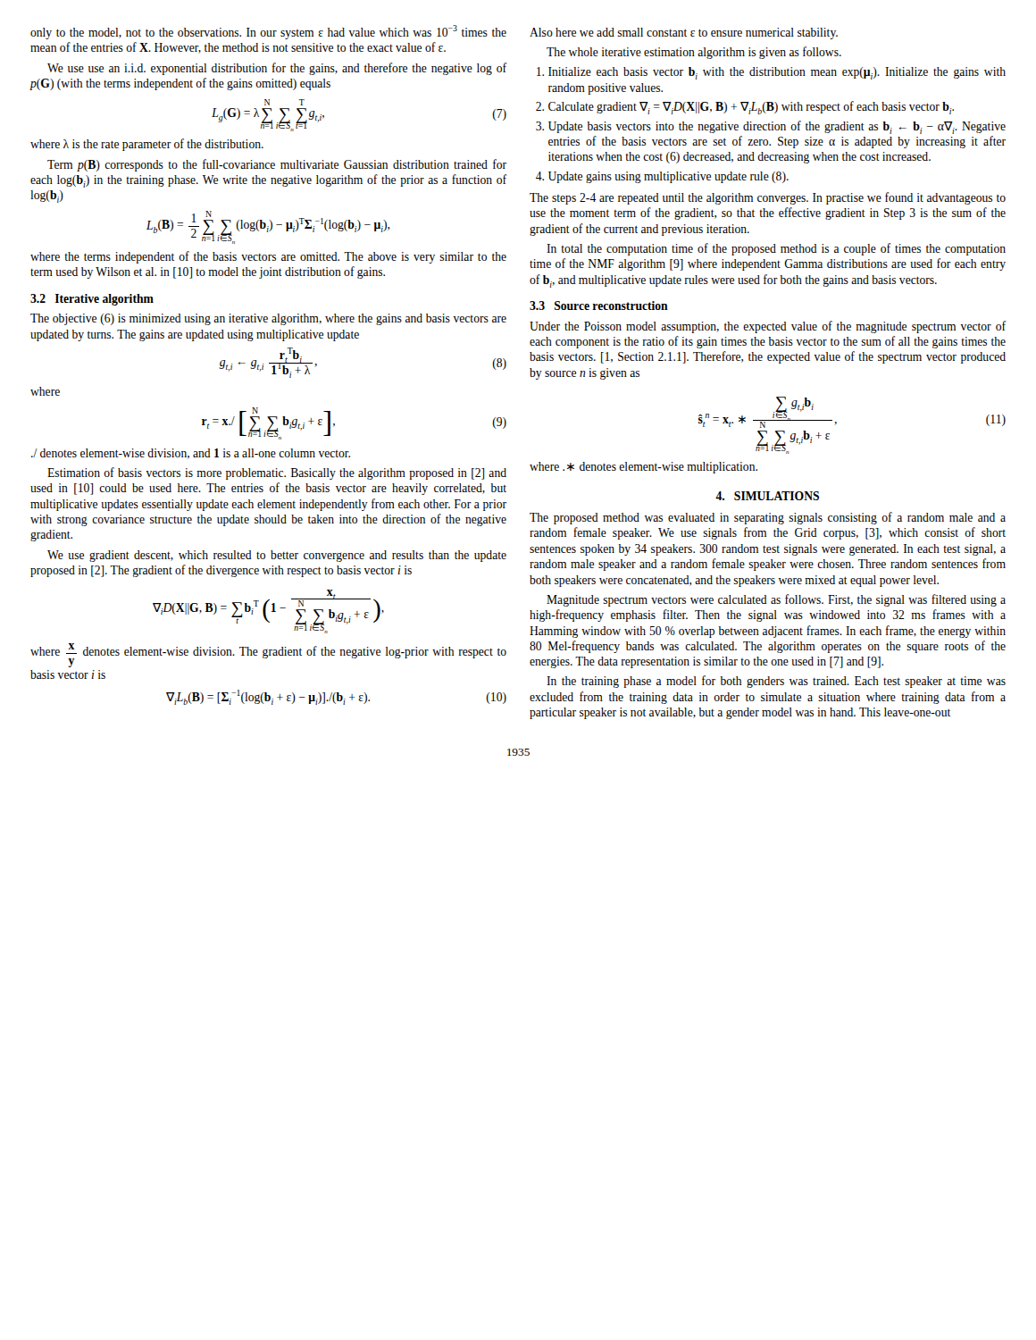only to the model, not to the observations. In our system ε had value which was 10−3 times the mean of the entries of X. However, the method is not sensitive to the exact value of ε.
We use use an i.i.d. exponential distribution for the gains, and therefore the negative log of p(G) (with the terms independent of the gains omitted) equals
Lg(G) = λN∑n=1 ∑i∈Sn T∑t=1 gt,i, (7)
where λ is the rate parameter of the distribution.
Term p(B) corresponds to the full-covariance multivariate Gaussian distribution trained for each log(bi) in the training phase. We write the negative logarithm of the prior as a function of log(bi)
Lb(B) = 12 N∑n=1 ∑i∈Sn(log(bi) − μi)TΣi−1(log(bi) − μi),
where the terms independent of the basis vectors are omitted. The above is very similar to the term used by Wilson et al. in [10] to model the joint distribution of gains.
3.2 Iterative algorithm
The objective (6) is minimized using an iterative algorithm, where the gains and basis vectors are updated by turns. The gains are updated using multiplicative update
gt,i ← gt,i rtTbi 1Tbi + λ, (8)
where
rt = x./ [N∑n=1 ∑i∈Sn bigt,i + ε], (9)
./ denotes element-wise division, and 1 is a all-one column vector.
Estimation of basis vectors is more problematic. Basically the algorithm proposed in [2] and used in [10] could be used here. The entries of the basis vector are heavily correlated, but multiplicative updates essentially update each element independently from each other. For a prior with strong covariance structure the update should be taken into the direction of the negative gradient.
We use gradient descent, which resulted to better convergence and results than the update proposed in [2]. The gradient of the divergence with respect to basis vector i is
∇iD(X||G, B) = ∑t biT (1 − xt N∑n=1 ∑i∈Sn bigt,i + ε),
where xy denotes element-wise division. The gradient of the negative log-prior with respect to basis vector i is
∇iLb(B) = [Σi−1(log(bi + ε) − μi)]./(bi + ε). (10)
Also here we add small constant ε to ensure numerical stability.
The whole iterative estimation algorithm is given as follows.
Initialize each basis vector bi with the distribution mean exp(μi). Initialize the gains with random positive values.
Calculate gradient ∇i = ∇iD(X||G, B) + ∇iLb(B) with respect of each basis vector bi.
Update basis vectors into the negative direction of the gradient as bi ← bi − α∇i. Negative entries of the basis vectors are set of zero. Step size α is adapted by increasing it after iterations when the cost (6) decreased, and decreasing when the cost increased.
Update gains using multiplicative update rule (8).
The steps 2-4 are repeated until the algorithm converges. In practise we found it advantageous to use the moment term of the gradient, so that the effective gradient in Step 3 is the sum of the gradient of the current and previous iteration.
In total the computation time of the proposed method is a couple of times the computation time of the NMF algorithm [9] where independent Gamma distributions are used for each entry of bi, and multiplicative update rules were used for both the gains and basis vectors.
3.3 Source reconstruction
Under the Poisson model assumption, the expected value of the magnitude spectrum vector of each component is the ratio of its gain times the basis vector to the sum of all the gains times the basis vectors. [1, Section 2.1.1]. Therefore, the expected value of the spectrum vector produced by source n is given as
ŝtn = xt. ∗ ∑i∈Sn gt,i bi N∑n=1 ∑i∈Sn gt,i bi + ε, (11)
where .∗ denotes element-wise multiplication.
4. SIMULATIONS
The proposed method was evaluated in separating signals consisting of a random male and a random female speaker. We use signals from the Grid corpus, [3], which consist of short sentences spoken by 34 speakers. 300 random test signals were generated. In each test signal, a random male speaker and a random female speaker were chosen. Three random sentences from both speakers were concatenated, and the speakers were mixed at equal power level.
Magnitude spectrum vectors were calculated as follows. First, the signal was filtered using a high-frequency emphasis filter. Then the signal was windowed into 32 ms frames with a Hamming window with 50 % overlap between adjacent frames. In each frame, the energy within 80 Mel-frequency bands was calculated. The algorithm operates on the square roots of the energies. The data representation is similar to the one used in [7] and [9].
In the training phase a model for both genders was trained. Each test speaker at time was excluded from the training data in order to simulate a situation where training data from a particular speaker is not available, but a gender model was in hand. This leave-one-out
1935